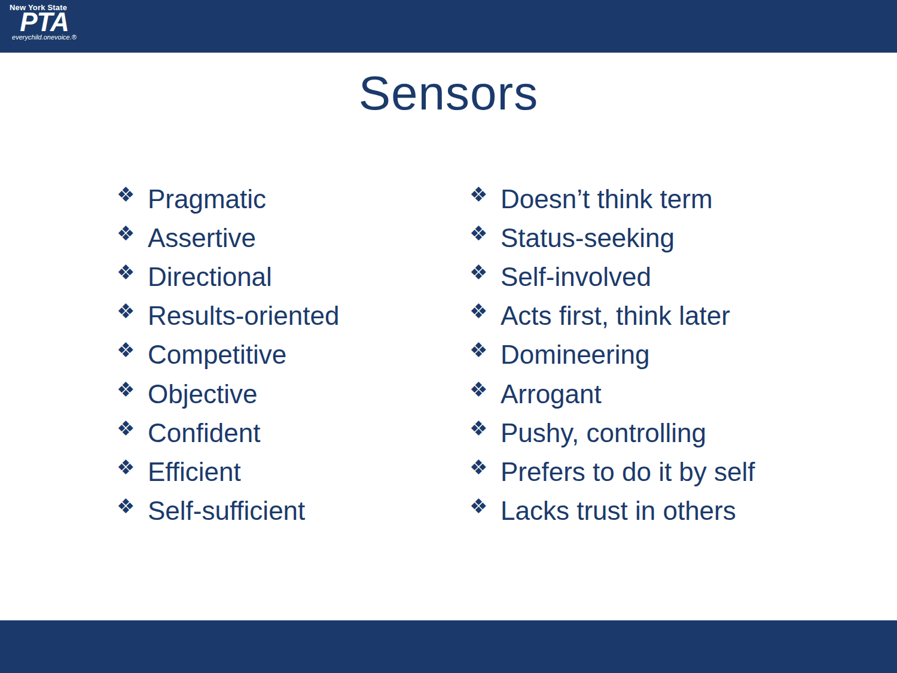New York State
PTA
everychild.onevoice.®
Sensors
Pragmatic
Assertive
Directional
Results-oriented
Competitive
Objective
Confident
Efficient
Self-sufficient
Doesn’t think term
Status-seeking
Self-involved
Acts first, think later
Domineering
Arrogant
Pushy, controlling
Prefers to do it by self
Lacks trust in others